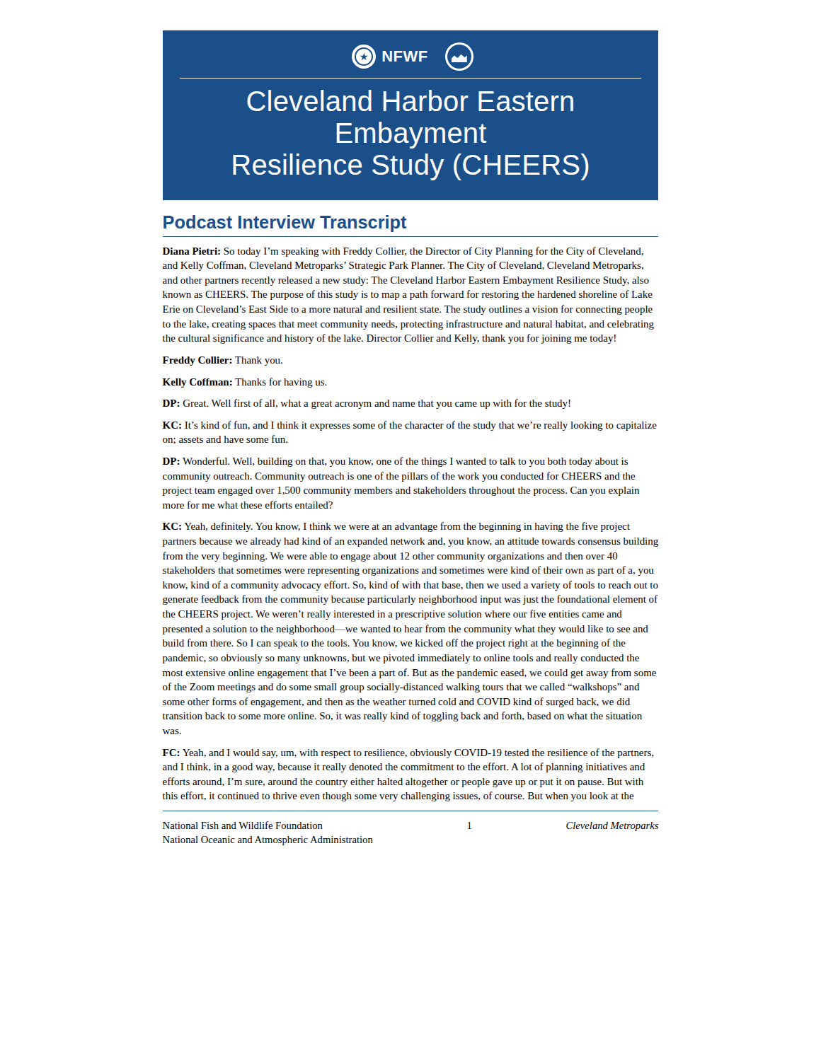NFWF
Cleveland Harbor Eastern Embayment
Resilience Study (CHEERS)
Podcast Interview Transcript
Diana Pietri: So today I’m speaking with Freddy Collier, the Director of City Planning for the City of Cleveland, and Kelly Coffman, Cleveland Metroparks’ Strategic Park Planner. The City of Cleveland, Cleveland Metroparks, and other partners recently released a new study: The Cleveland Harbor Eastern Embayment Resilience Study, also known as CHEERS. The purpose of this study is to map a path forward for restoring the hardened shoreline of Lake Erie on Cleveland’s East Side to a more natural and resilient state. The study outlines a vision for connecting people to the lake, creating spaces that meet community needs, protecting infrastructure and natural habitat, and celebrating the cultural significance and history of the lake. Director Collier and Kelly, thank you for joining me today!
Freddy Collier: Thank you.
Kelly Coffman: Thanks for having us.
DP: Great. Well first of all, what a great acronym and name that you came up with for the study!
KC: It’s kind of fun, and I think it expresses some of the character of the study that we’re really looking to capitalize on; assets and have some fun.
DP: Wonderful. Well, building on that, you know, one of the things I wanted to talk to you both today about is community outreach. Community outreach is one of the pillars of the work you conducted for CHEERS and the project team engaged over 1,500 community members and stakeholders throughout the process. Can you explain more for me what these efforts entailed?
KC: Yeah, definitely. You know, I think we were at an advantage from the beginning in having the five project partners because we already had kind of an expanded network and, you know, an attitude towards consensus building from the very beginning. We were able to engage about 12 other community organizations and then over 40 stakeholders that sometimes were representing organizations and sometimes were kind of their own as part of a, you know, kind of a community advocacy effort. So, kind of with that base, then we used a variety of tools to reach out to generate feedback from the community because particularly neighborhood input was just the foundational element of the CHEERS project. We weren’t really interested in a prescriptive solution where our five entities came and presented a solution to the neighborhood—we wanted to hear from the community what they would like to see and build from there. So I can speak to the tools. You know, we kicked off the project right at the beginning of the pandemic, so obviously so many unknowns, but we pivoted immediately to online tools and really conducted the most extensive online engagement that I’ve been a part of. But as the pandemic eased, we could get away from some of the Zoom meetings and do some small group socially-distanced walking tours that we called “walkshops” and some other forms of engagement, and then as the weather turned cold and COVID kind of surged back, we did transition back to some more online. So, it was really kind of toggling back and forth, based on what the situation was.
FC: Yeah, and I would say, um, with respect to resilience, obviously COVID-19 tested the resilience of the partners, and I think, in a good way, because it really denoted the commitment to the effort. A lot of planning initiatives and efforts around, I’m sure, around the country either halted altogether or people gave up or put it on pause. But with this effort, it continued to thrive even though some very challenging issues, of course. But when you look at the
National Fish and Wildlife Foundation
National Oceanic and Atmospheric Administration
1
Cleveland Metroparks